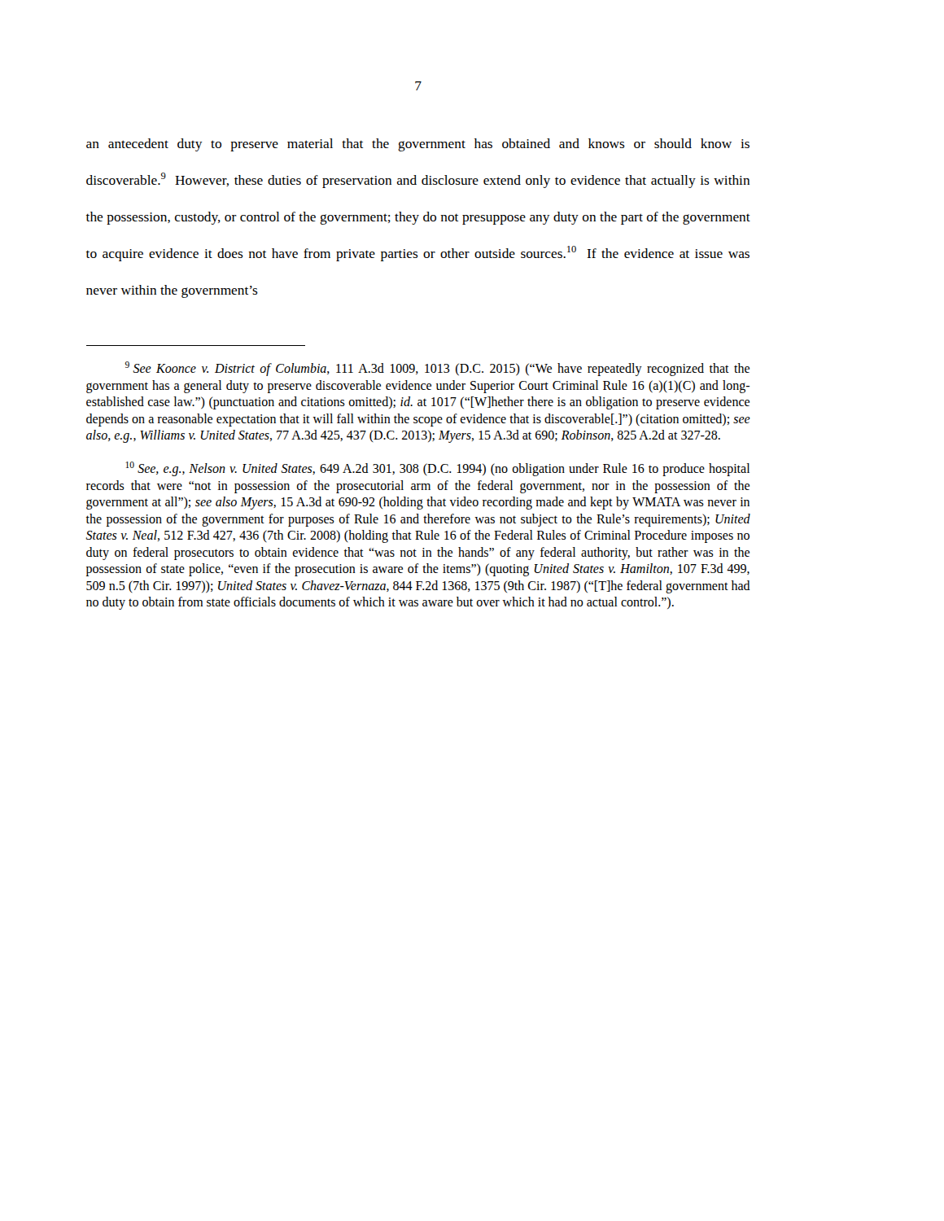7
an antecedent duty to preserve material that the government has obtained and knows or should know is discoverable.9 However, these duties of preservation and disclosure extend only to evidence that actually is within the possession, custody, or control of the government; they do not presuppose any duty on the part of the government to acquire evidence it does not have from private parties or other outside sources.10 If the evidence at issue was never within the government’s
9 See Koonce v. District of Columbia, 111 A.3d 1009, 1013 (D.C. 2015) (“We have repeatedly recognized that the government has a general duty to preserve discoverable evidence under Superior Court Criminal Rule 16 (a)(1)(C) and long-established case law.”) (punctuation and citations omitted); id. at 1017 (“[W]hether there is an obligation to preserve evidence depends on a reasonable expectation that it will fall within the scope of evidence that is discoverable[.]”) (citation omitted); see also, e.g., Williams v. United States, 77 A.3d 425, 437 (D.C. 2013); Myers, 15 A.3d at 690; Robinson, 825 A.2d at 327-28.
10 See, e.g., Nelson v. United States, 649 A.2d 301, 308 (D.C. 1994) (no obligation under Rule 16 to produce hospital records that were “not in possession of the prosecutorial arm of the federal government, nor in the possession of the government at all”); see also Myers, 15 A.3d at 690-92 (holding that video recording made and kept by WMATA was never in the possession of the government for purposes of Rule 16 and therefore was not subject to the Rule’s requirements); United States v. Neal, 512 F.3d 427, 436 (7th Cir. 2008) (holding that Rule 16 of the Federal Rules of Criminal Procedure imposes no duty on federal prosecutors to obtain evidence that “was not in the hands” of any federal authority, but rather was in the possession of state police, “even if the prosecution is aware of the items”) (quoting United States v. Hamilton, 107 F.3d 499, 509 n.5 (7th Cir. 1997)); United States v. Chavez-Vernaza, 844 F.2d 1368, 1375 (9th Cir. 1987) (“[T]he federal government had no duty to obtain from state officials documents of which it was aware but over which it had no actual control.”).